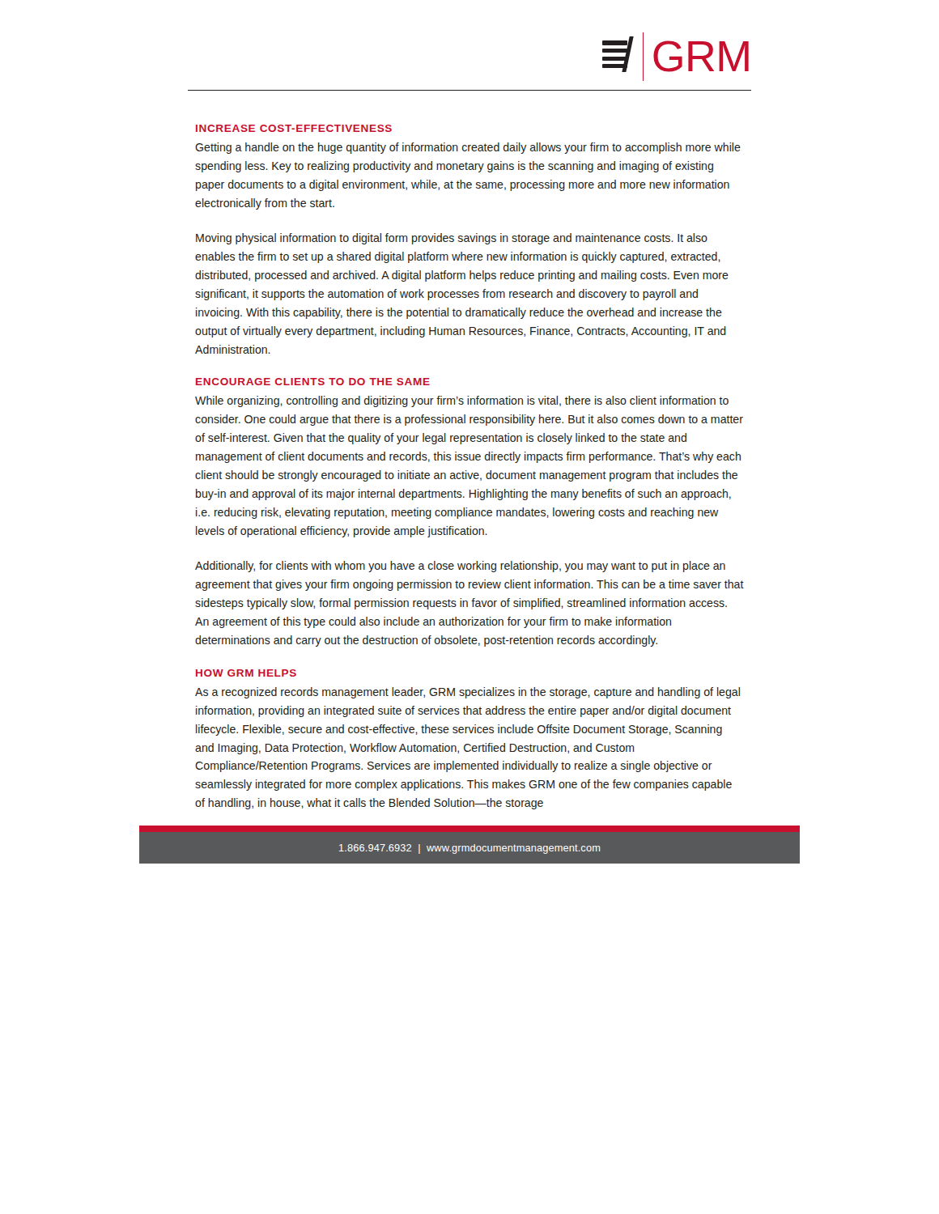GRM
Increase Cost-Effectiveness
Getting a handle on the huge quantity of information created daily allows your firm to accomplish more while spending less. Key to realizing productivity and monetary gains is the scanning and imaging of existing paper documents to a digital environment, while, at the same, processing more and more new information electronically from the start.
Moving physical information to digital form provides savings in storage and maintenance costs. It also enables the firm to set up a shared digital platform where new information is quickly captured, extracted, distributed, processed and archived. A digital platform helps reduce printing and mailing costs. Even more significant, it supports the automation of work processes from research and discovery to payroll and invoicing. With this capability, there is the potential to dramatically reduce the overhead and increase the output of virtually every department, including Human Resources, Finance, Contracts, Accounting, IT and Administration.
Encourage Clients to Do the Same
While organizing, controlling and digitizing your firm’s information is vital, there is also client information to consider. One could argue that there is a professional responsibility here. But it also comes down to a matter of self-interest. Given that the quality of your legal representation is closely linked to the state and management of client documents and records, this issue directly impacts firm performance. That’s why each client should be strongly encouraged to initiate an active, document management program that includes the buy-in and approval of its major internal departments. Highlighting the many benefits of such an approach, i.e. reducing risk, elevating reputation, meeting compliance mandates, lowering costs and reaching new levels of operational efficiency, provide ample justification.
Additionally, for clients with whom you have a close working relationship, you may want to put in place an agreement that gives your firm ongoing permission to review client information. This can be a time saver that sidesteps typically slow, formal permission requests in favor of simplified, streamlined information access. An agreement of this type could also include an authorization for your firm to make information determinations and carry out the destruction of obsolete, post-retention records accordingly.
How GRM Helps
As a recognized records management leader, GRM specializes in the storage, capture and handling of legal information, providing an integrated suite of services that address the entire paper and/or digital document lifecycle. Flexible, secure and cost-effective, these services include Offsite Document Storage, Scanning and Imaging, Data Protection, Workflow Automation, Certified Destruction, and Custom Compliance/Retention Programs. Services are implemented individually to realize a single objective or seamlessly integrated for more complex applications. This makes GRM one of the few companies capable of handling, in house, what it calls the Blended Solution—the storage
1.866.947.6932 | www.grmdocumentmanagement.com